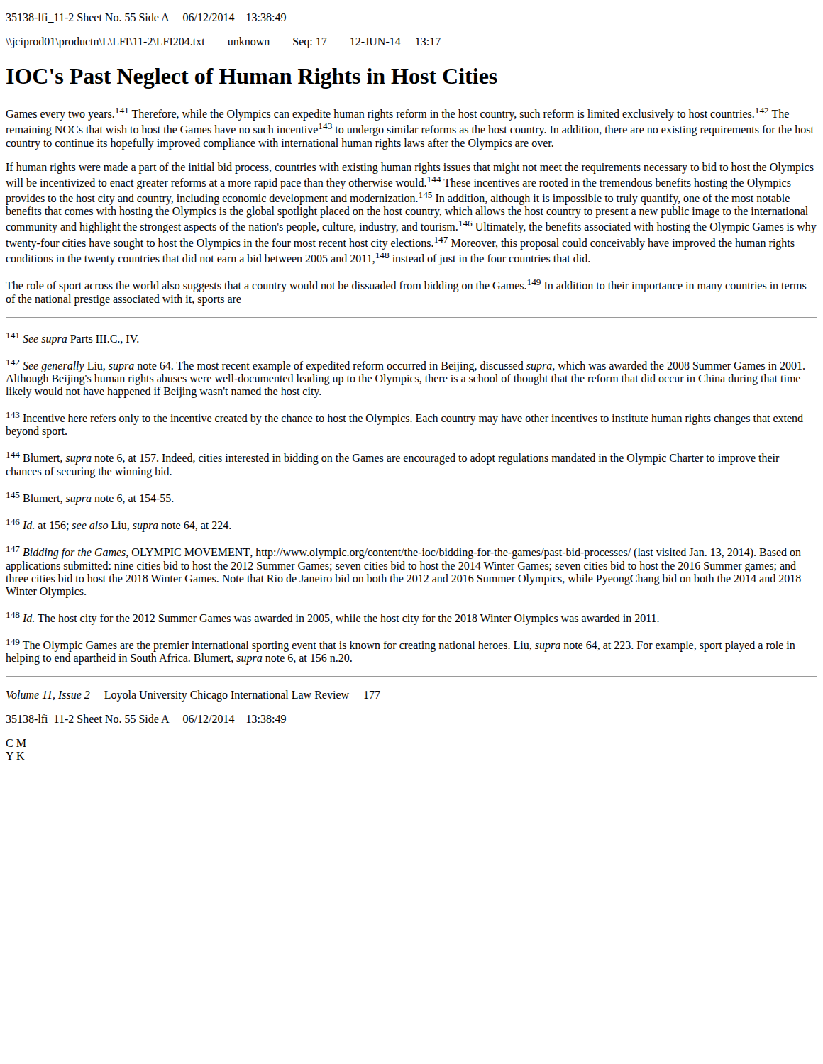35138-lfi_11-2 Sheet No. 55 Side A 06/12/2014 13:38:49
\\jciprod01\productn\L\LFI\11-2\LFI204.txt unknown Seq: 17 12-JUN-14 13:17
IOC's Past Neglect of Human Rights in Host Cities
Games every two years.141 Therefore, while the Olympics can expedite human rights reform in the host country, such reform is limited exclusively to host countries.142 The remaining NOCs that wish to host the Games have no such incentive143 to undergo similar reforms as the host country. In addition, there are no existing requirements for the host country to continue its hopefully improved compliance with international human rights laws after the Olympics are over.
If human rights were made a part of the initial bid process, countries with existing human rights issues that might not meet the requirements necessary to bid to host the Olympics will be incentivized to enact greater reforms at a more rapid pace than they otherwise would.144 These incentives are rooted in the tremendous benefits hosting the Olympics provides to the host city and country, including economic development and modernization.145 In addition, although it is impossible to truly quantify, one of the most notable benefits that comes with hosting the Olympics is the global spotlight placed on the host country, which allows the host country to present a new public image to the international community and highlight the strongest aspects of the nation's people, culture, industry, and tourism.146 Ultimately, the benefits associated with hosting the Olympic Games is why twenty-four cities have sought to host the Olympics in the four most recent host city elections.147 Moreover, this proposal could conceivably have improved the human rights conditions in the twenty countries that did not earn a bid between 2005 and 2011,148 instead of just in the four countries that did.
The role of sport across the world also suggests that a country would not be dissuaded from bidding on the Games.149 In addition to their importance in many countries in terms of the national prestige associated with it, sports are
141 See supra Parts III.C., IV.
142 See generally Liu, supra note 64. The most recent example of expedited reform occurred in Beijing, discussed supra, which was awarded the 2008 Summer Games in 2001. Although Beijing's human rights abuses were well-documented leading up to the Olympics, there is a school of thought that the reform that did occur in China during that time likely would not have happened if Beijing wasn't named the host city.
143 Incentive here refers only to the incentive created by the chance to host the Olympics. Each country may have other incentives to institute human rights changes that extend beyond sport.
144 Blumert, supra note 6, at 157. Indeed, cities interested in bidding on the Games are encouraged to adopt regulations mandated in the Olympic Charter to improve their chances of securing the winning bid.
145 Blumert, supra note 6, at 154-55.
146 Id. at 156; see also Liu, supra note 64, at 224.
147 Bidding for the Games, OLYMPIC MOVEMENT, http://www.olympic.org/content/the-ioc/bidding-for-the-games/past-bid-processes/ (last visited Jan. 13, 2014). Based on applications submitted: nine cities bid to host the 2012 Summer Games; seven cities bid to host the 2014 Winter Games; seven cities bid to host the 2016 Summer games; and three cities bid to host the 2018 Winter Games. Note that Rio de Janeiro bid on both the 2012 and 2016 Summer Olympics, while PyeongChang bid on both the 2014 and 2018 Winter Olympics.
148 Id. The host city for the 2012 Summer Games was awarded in 2005, while the host city for the 2018 Winter Olympics was awarded in 2011.
149 The Olympic Games are the premier international sporting event that is known for creating national heroes. Liu, supra note 64, at 223. For example, sport played a role in helping to end apartheid in South Africa. Blumert, supra note 6, at 156 n.20.
Volume 11, Issue 2 Loyola University Chicago International Law Review 177
35138-lfi_11-2 Sheet No. 55 Side A 06/12/2014 13:38:49
C M
Y K